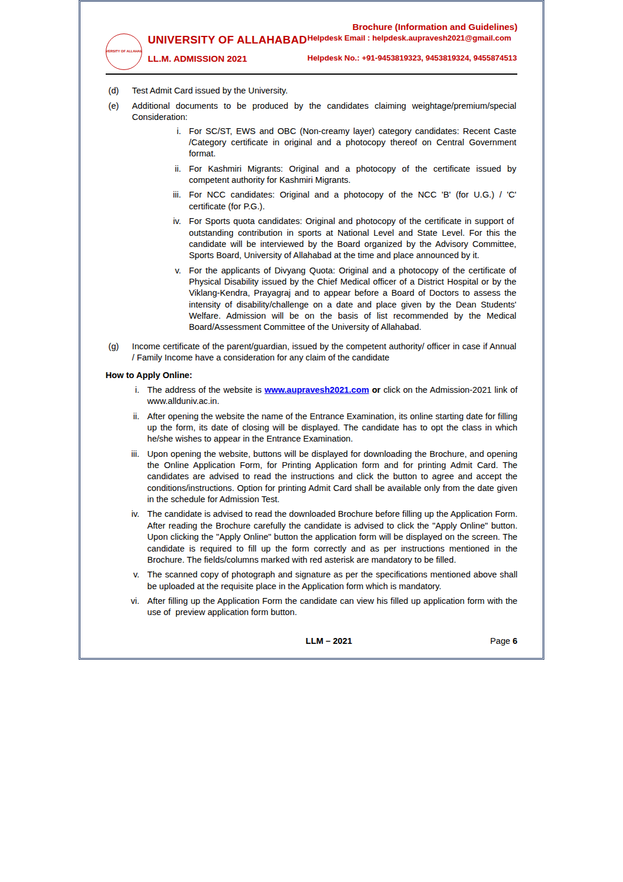Brochure (Information and Guidelines)
| UNIVERSITY OF ALLAHABAD | UNIVERSITY OF ALLAHABAD | Helpdesk Email : helpdesk.aupravesh2021@gmail.com |
| LL.M. ADMISSION 2021 | Helpdesk No.: +91-9453819323, 9453819324, 9455874513 |
(d)
Test Admit Card issued by the University.
(e)
Additional documents to be produced by the candidates claiming weightage/premium/special Consideration:
i.
For SC/ST, EWS and OBC (Non-creamy layer) category candidates: Recent Caste /Category certificate in original and a photocopy thereof on Central Government format.
ii.
For Kashmiri Migrants: Original and a photocopy of the certificate issued by competent authority for Kashmiri Migrants.
iii.
For NCC candidates: Original and a photocopy of the NCC 'B' (for U.G.) / 'C' certificate (for P.G.).
iv.
For Sports quota candidates: Original and photocopy of the certificate in support of outstanding contribution in sports at National Level and State Level. For this the candidate will be interviewed by the Board organized by the Advisory Committee, Sports Board, University of Allahabad at the time and place announced by it.
v.
For the applicants of Divyang Quota: Original and a photocopy of the certificate of Physical Disability issued by the Chief Medical officer of a District Hospital or by the Viklang-Kendra, Prayagraj and to appear before a Board of Doctors to assess the intensity of disability/challenge on a date and place given by the Dean Students' Welfare. Admission will be on the basis of list recommended by the Medical Board/Assessment Committee of the University of Allahabad.
(g)
Income certificate of the parent/guardian, issued by the competent authority/ officer in case if Annual / Family Income have a consideration for any claim of the candidate
How to Apply Online:
i.
The address of the website is www.aupravesh2021.com or click on the Admission-2021 link of www.allduniv.ac.in.
ii.
After opening the website the name of the Entrance Examination, its online starting date for filling up the form, its date of closing will be displayed. The candidate has to opt the class in which he/she wishes to appear in the Entrance Examination.
iii.
Upon opening the website, buttons will be displayed for downloading the Brochure, and opening the Online Application Form, for Printing Application form and for printing Admit Card. The candidates are advised to read the instructions and click the button to agree and accept the conditions/instructions. Option for printing Admit Card shall be available only from the date given in the schedule for Admission Test.
iv.
The candidate is advised to read the downloaded Brochure before filling up the Application Form. After reading the Brochure carefully the candidate is advised to click the "Apply Online" button. Upon clicking the "Apply Online" button the application form will be displayed on the screen. The candidate is required to fill up the form correctly and as per instructions mentioned in the Brochure. The fields/columns marked with red asterisk are mandatory to be filled.
v.
The scanned copy of photograph and signature as per the specifications mentioned above shall be uploaded at the requisite place in the Application form which is mandatory.
vi.
After filling up the Application Form the candidate can view his filled up application form with the use of preview application form button.
LLM – 2021
Page 6